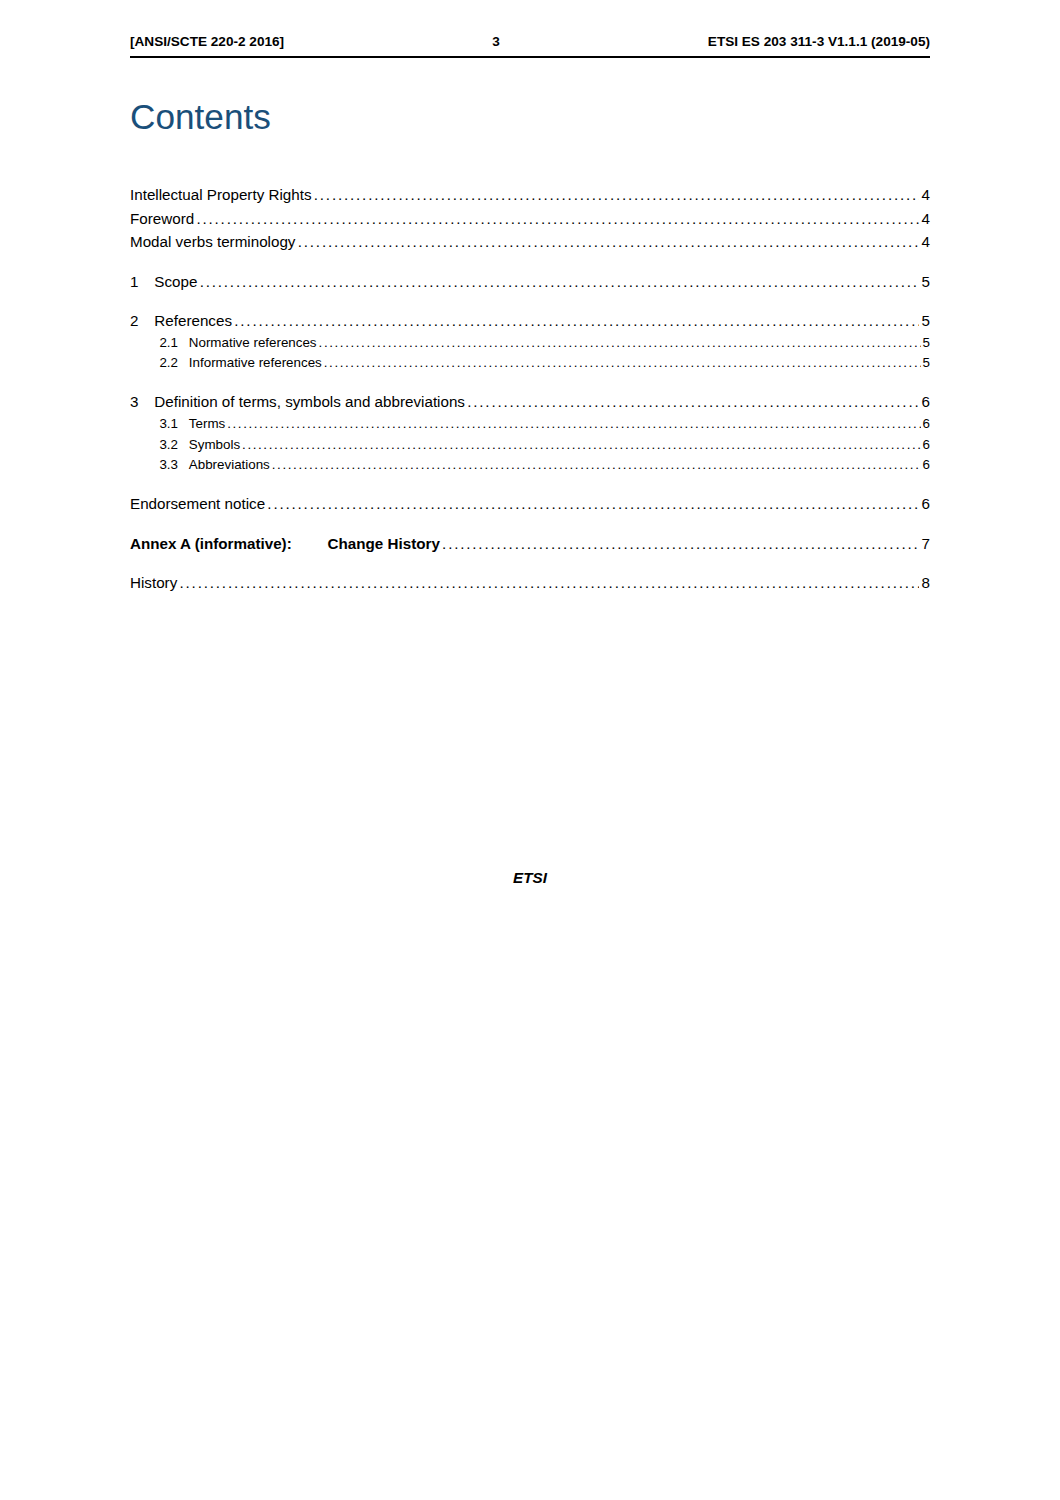[ANSI/SCTE 220-2 2016] 3 ETSI ES 203 311-3 V1.1.1 (2019-05)
Contents
Intellectual Property Rights ................................................................................................................................. 4
Foreword ............................................................................................................................................................. 4
Modal verbs terminology ..................................................................................................................................... 4
1 Scope ................................................................................................................................................................. 5
2 References ..................................................................................................................................................... 5
2.1 Normative references ............................................................................................................................................. 5
2.2 Informative references ........................................................................................................................................... 5
3 Definition of terms, symbols and abbreviations ..................................................................................................... 6
3.1 Terms ............................................................................................................................................................. 6
3.2 Symbols ......................................................................................................................................................... 6
3.3 Abbreviations ............................................................................................................................................... 6
Endorsement notice ............................................................................................................................................. 6
Annex A (informative): Change History ............................................................................................. 7
History ................................................................................................................................................................. 8
ETSI